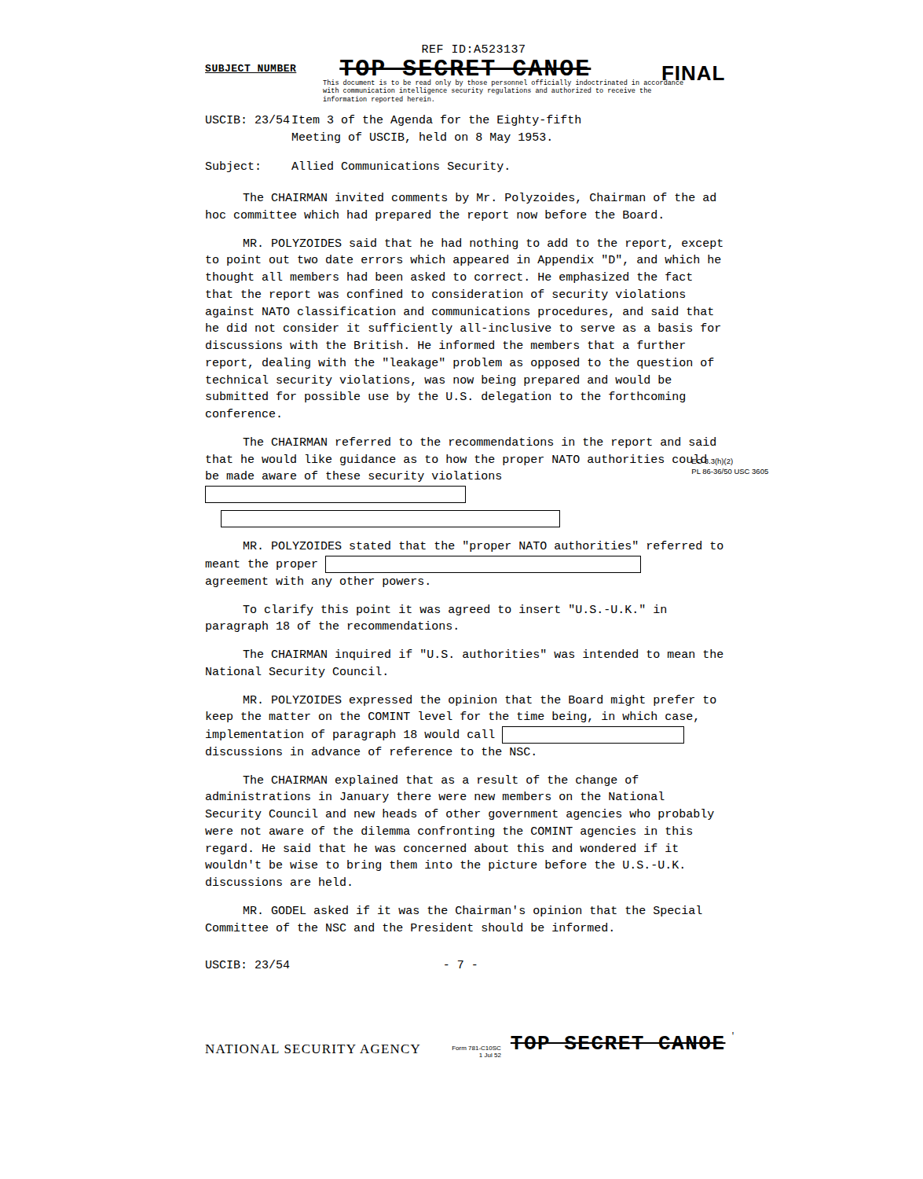REF ID:A523137
TOP SECRET CANOE
SUBJECT NUMBER
FINAL
This document is to be read only by those personnel officially indoctrinated in accordance with communication intelligence security regulations and authorized to receive the information reported herein.
USCIB: 23/54
Item 3 of the Agenda for the Eighty-fifth
Meeting of USCIB, held on 8 May 1953.
Subject:
Allied Communications Security.
The CHAIRMAN invited comments by Mr. Polyzoides, Chairman of the ad hoc committee which had prepared the report now before the Board.
MR. POLYZOIDES said that he had nothing to add to the report, except to point out two date errors which appeared in Appendix "D", and which he thought all members had been asked to correct. He emphasized the fact that the report was confined to consideration of security violations against NATO classification and communications procedures, and said that he did not consider it sufficiently all-inclusive to serve as a basis for discussions with the British. He informed the members that a further report, dealing with the "leakage" problem as opposed to the question of technical security violations, was now being prepared and would be submitted for possible use by the U.S. delegation to the forthcoming conference.
The CHAIRMAN referred to the recommendations in the report and said that he would like guidance as to how the proper NATO authorities could be made aware of these security violations
MR. POLYZOIDES stated that the "proper NATO authorities" referred to meant the proper
agreement with any other powers.
To clarify this point it was agreed to insert "U.S.-U.K." in paragraph 18 of the recommendations.
The CHAIRMAN inquired if "U.S. authorities" was intended to mean the National Security Council.
MR. POLYZOIDES expressed the opinion that the Board might prefer to keep the matter on the COMINT level for the time being, in which case, implementation of paragraph 18 would call
discussions in advance of reference to the NSC.
The CHAIRMAN explained that as a result of the change of administrations in January there were new members on the National Security Council and new heads of other government agencies who probably were not aware of the dilemma confronting the COMINT agencies in this regard. He said that he was concerned about this and wondered if it wouldn't be wise to bring them into the picture before the U.S.-U.K. discussions are held.
MR. GODEL asked if it was the Chairman's opinion that the Special Committee of the NSC and the President should be informed.
EO 3.3(h)(2)
PL 86-36/50 USC 3605
USCIB: 23/54
- 7 -
NATIONAL SECURITY AGENCY
Form 781-C10SC
1 Jul 52
TOP SECRET CANOE
'